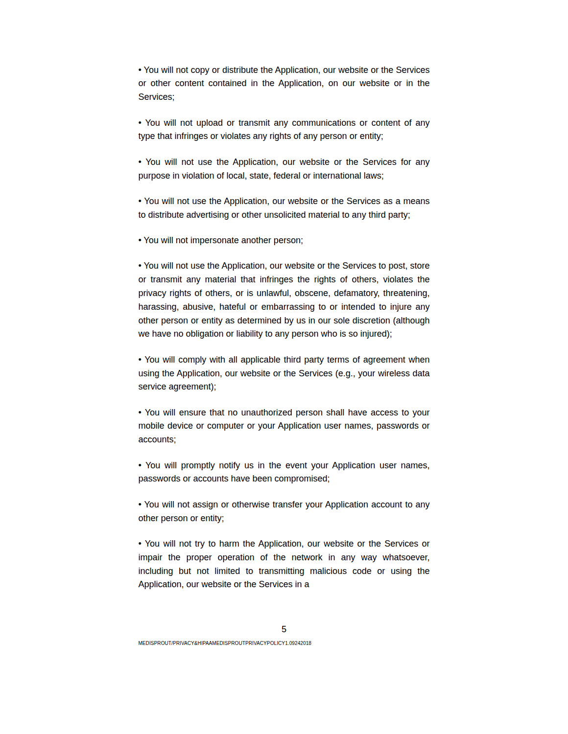• You will not copy or distribute the Application, our website or the Services or other content contained in the Application, on our website or in the Services;
• You will not upload or transmit any communications or content of any type that infringes or violates any rights of any person or entity;
• You will not use the Application, our website or the Services for any purpose in violation of local, state, federal or international laws;
• You will not use the Application, our website or the Services as a means to distribute advertising or other unsolicited material to any third party;
• You will not impersonate another person;
• You will not use the Application, our website or the Services to post, store or transmit any material that infringes the rights of others, violates the privacy rights of others, or is unlawful, obscene, defamatory, threatening, harassing, abusive, hateful or embarrassing to or intended to injure any other person or entity as determined by us in our sole discretion (although we have no obligation or liability to any person who is so injured);
• You will comply with all applicable third party terms of agreement when using the Application, our website or the Services (e.g., your wireless data service agreement);
• You will ensure that no unauthorized person shall have access to your mobile device or computer or your Application user names, passwords or accounts;
• You will promptly notify us in the event your Application user names, passwords or accounts have been compromised;
• You will not assign or otherwise transfer your Application account to any other person or entity;
• You will not try to harm the Application, our website or the Services or impair the proper operation of the network in any way whatsoever, including but not limited to transmitting malicious code or using the Application, our website or the Services in a
5
MEDISPROUT/PRIVACY&HIPAAMEDISPROUTPRIVACYPOLICY1.09242018